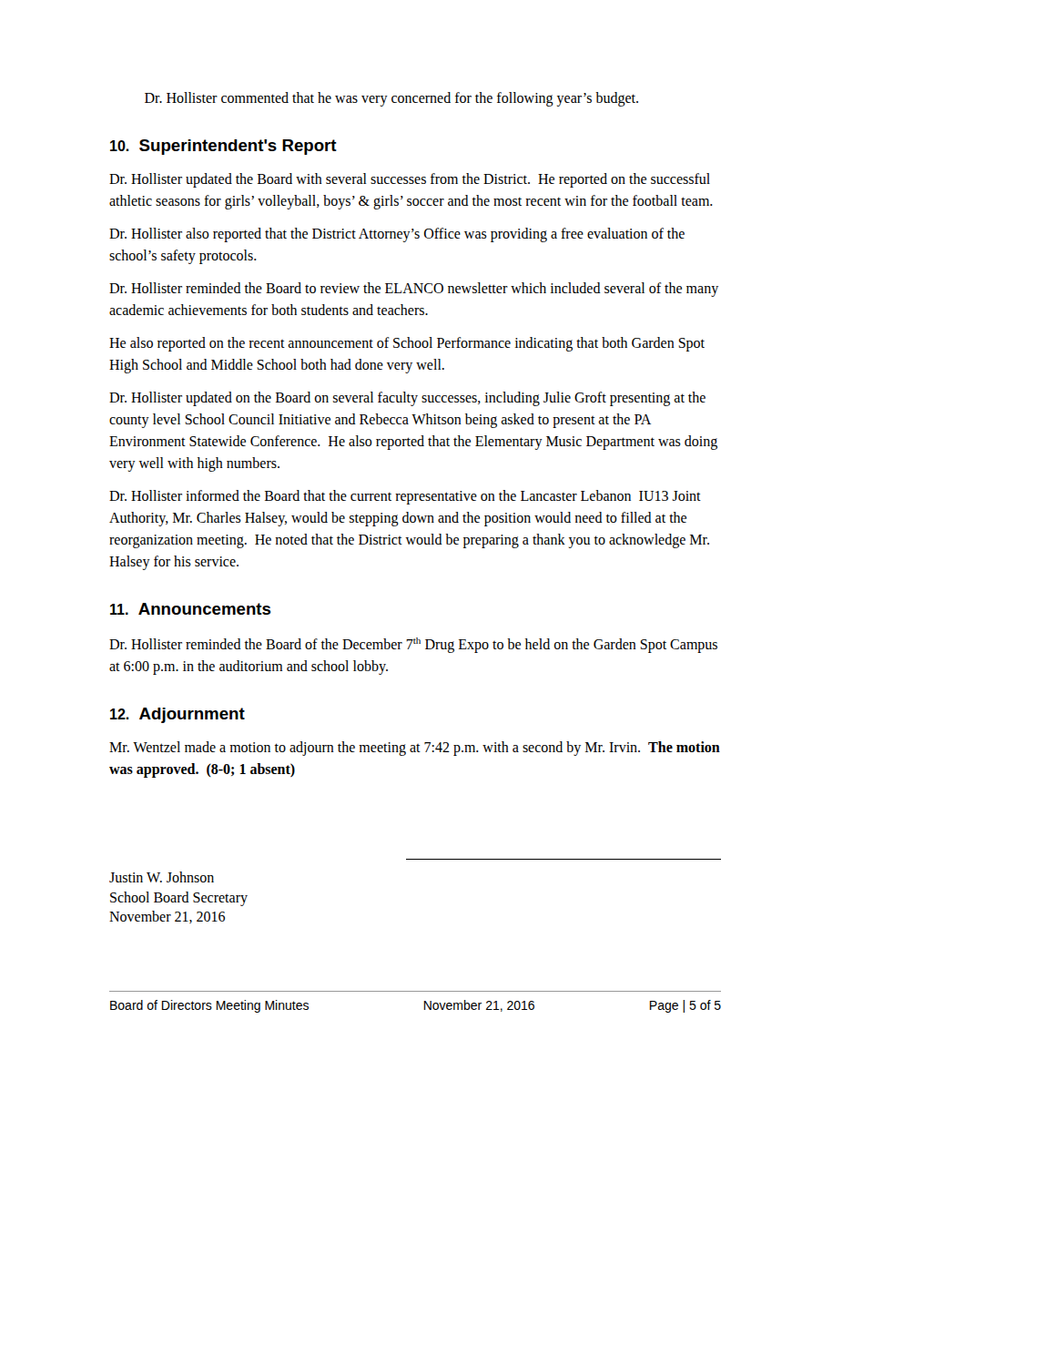Dr. Hollister commented that he was very concerned for the following year’s budget.
10. Superintendent's Report
Dr. Hollister updated the Board with several successes from the District. He reported on the successful athletic seasons for girls’ volleyball, boys’ & girls’ soccer and the most recent win for the football team.
Dr. Hollister also reported that the District Attorney’s Office was providing a free evaluation of the school’s safety protocols.
Dr. Hollister reminded the Board to review the ELANCO newsletter which included several of the many academic achievements for both students and teachers.
He also reported on the recent announcement of School Performance indicating that both Garden Spot High School and Middle School both had done very well.
Dr. Hollister updated on the Board on several faculty successes, including Julie Groft presenting at the county level School Council Initiative and Rebecca Whitson being asked to present at the PA Environment Statewide Conference. He also reported that the Elementary Music Department was doing very well with high numbers.
Dr. Hollister informed the Board that the current representative on the Lancaster Lebanon IU13 Joint Authority, Mr. Charles Halsey, would be stepping down and the position would need to filled at the reorganization meeting. He noted that the District would be preparing a thank you to acknowledge Mr. Halsey for his service.
11. Announcements
Dr. Hollister reminded the Board of the December 7th Drug Expo to be held on the Garden Spot Campus at 6:00 p.m. in the auditorium and school lobby.
12. Adjournment
Mr. Wentzel made a motion to adjourn the meeting at 7:42 p.m. with a second by Mr. Irvin. The motion was approved. (8-0; 1 absent)
Justin W. Johnson
School Board Secretary
November 21, 2016
Board of Directors Meeting Minutes November 21, 2016 Page | 5 of 5